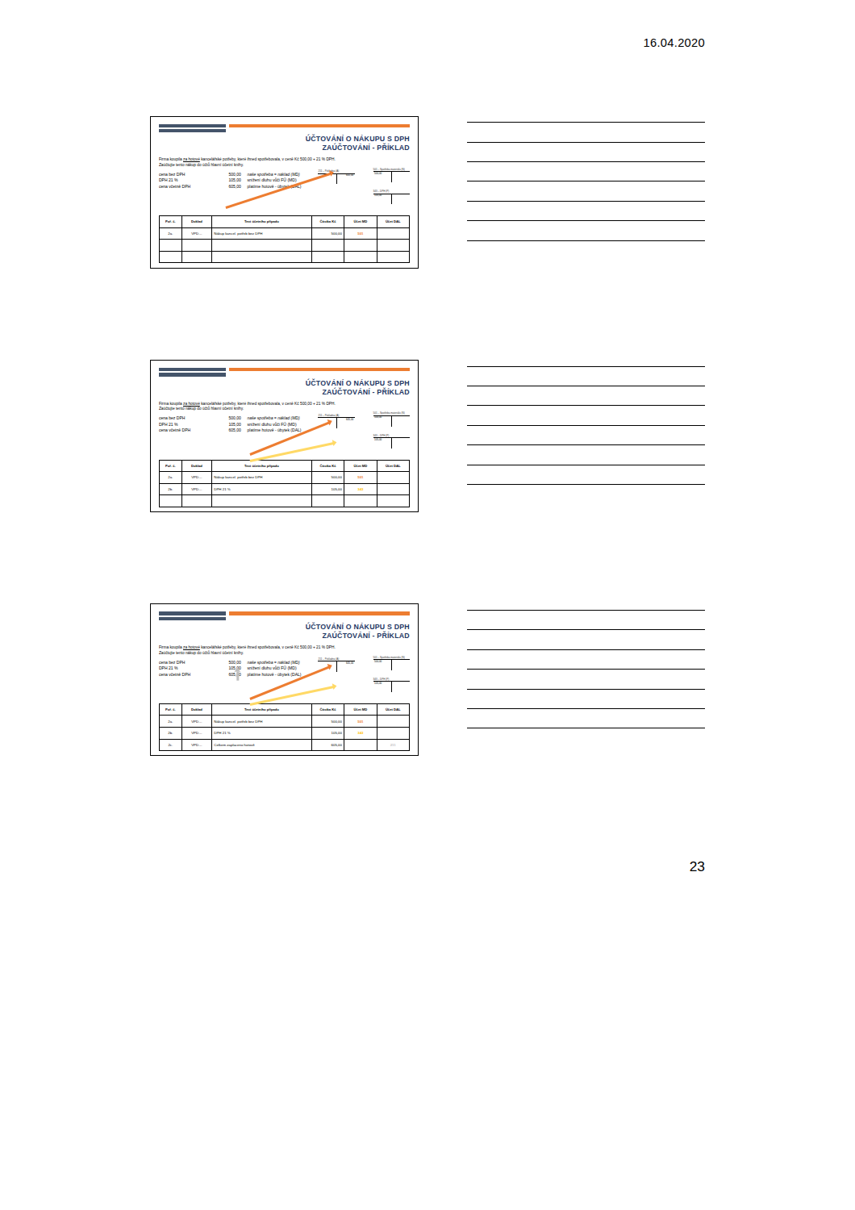16.04.2020
ÚČTOVÁNÍ O NÁKUPU S DPH
ZAÚČTOVÁNÍ - PŘÍKLAD
Firma koupila za hotové kancelářské potřeby, které ihned spotřebovala, v ceně Kč 500,00 + 21 % DPH.
Zaúčtujte tento nákup do účtů hlavní účetní knihy.
cena bez DPH 500,00 naše spotřeba = náklad (MD)
DPH 21 % 105,00 snížení dluhu vůči FÚ (MD)
cena včetně DPH 605,00 platíme hotově - úbytek (DAL)
211 – Pokladna (A)
605,00
501 – Spotřeba materiálu (N)
500,00
343 – DPH (P)
105,00
| Poř. č. | Doklad | Text účetního případu | Částka Kč | Účet MD | Účet DAL |
| --- | --- | --- | --- | --- | --- |
| 2a. | VPD… | Nákup kancel. potřeb bez DPH | 500,00 | 501 | |
ÚČTOVÁNÍ O NÁKUPU S DPH
ZAÚČTOVÁNÍ - PŘÍKLAD
Firma koupila za hotové kancelářské potřeby, které ihned spotřebovala, v ceně Kč 500,00 + 21 % DPH.
Zaúčtujte tento nákup do účtů hlavní účetní knihy.
cena bez DPH 500,00 naše spotřeba = náklad (MD)
DPH 21 % 105,00 snížení dluhu vůči FÚ (MD)
cena včetně DPH 605,00 platíme hotově - úbytek (DAL)
211 – Pokladna (A)
605,00
501 – Spotřeba materiálu (N)
500,00
343 – DPH (P)
105,00
| Poř. č. | Doklad | Text účetního případu | Částka Kč | Účet MD | Účet DAL |
| --- | --- | --- | --- | --- | --- |
| 2a. | VPD… | Nákup kancel. potřeb bez DPH | 500,00 | 501 | |
| 2b. | VPD… | DPH 21 % | 105,00 | 343 | |
ÚČTOVÁNÍ O NÁKUPU S DPH
ZAÚČTOVÁNÍ - PŘÍKLAD
Firma koupila za hotové kancelářské potřeby, které ihned spotřebovala, v ceně Kč 500,00 + 21 % DPH.
Zaúčtujte tento nákup do účtů hlavní účetní knihy.
cena bez DPH 500,00 naše spotřeba = náklad (MD)
DPH 21 % 105,00 snížení dluhu vůči FÚ (MD)
cena včetně DPH 605,00 platíme hotově - úbytek (DAL)
211 – Pokladna (A)
605,00
501 – Spotřeba materiálu (N)
500,00
343 – DPH (P)
105,00
| Poř. č. | Doklad | Text účetního případu | Částka Kč | Účet MD | Účet DAL |
| --- | --- | --- | --- | --- | --- |
| 2a. | VPD… | Nákup kancel. potřeb bez DPH | 500,00 | 501 | |
| 2b. | VPD… | DPH 21 % | 105,00 | 343 | |
| 2c. | VPD… | Celkem zaplaceno hotově | 605,00 | | 211 |
23